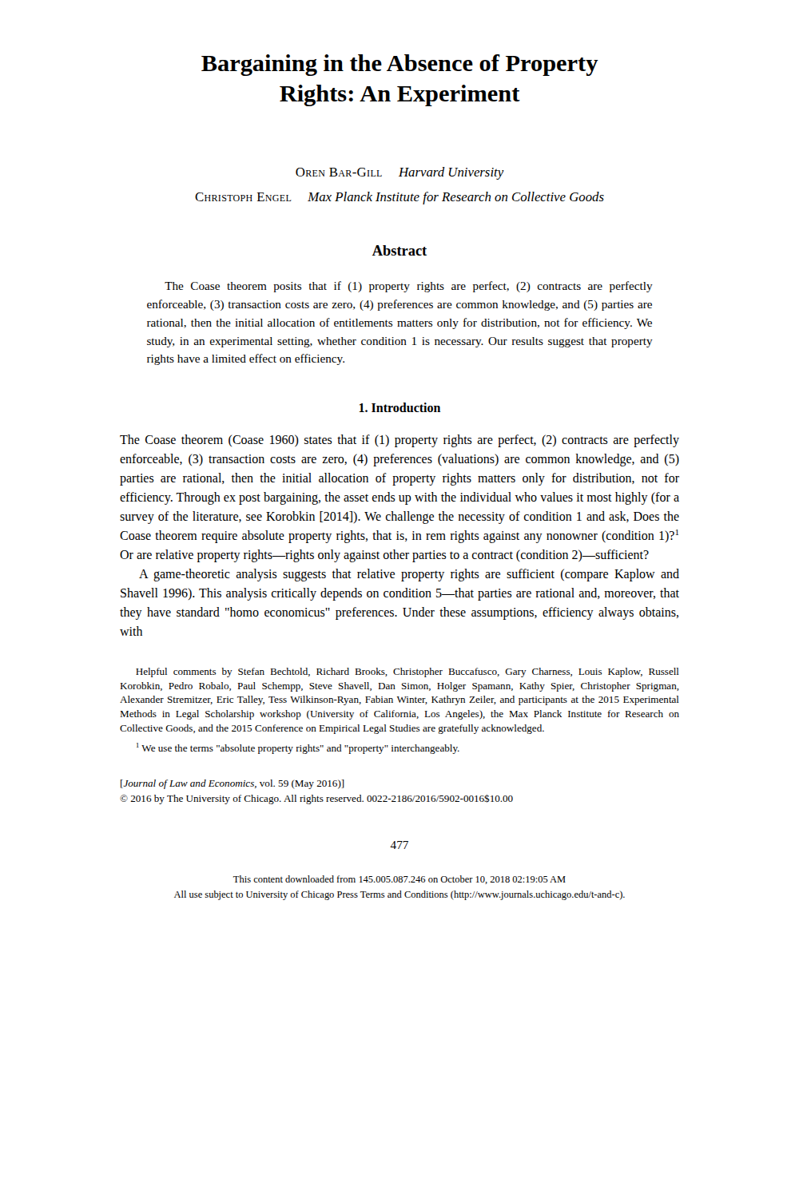Bargaining in the Absence of Property
Rights: An Experiment
Oren Bar-Gill Harvard University
Christoph Engel Max Planck Institute for Research on Collective Goods
Abstract
The Coase theorem posits that if (1) property rights are perfect, (2) contracts are perfectly enforceable, (3) transaction costs are zero, (4) preferences are common knowledge, and (5) parties are rational, then the initial allocation of entitlements matters only for distribution, not for efficiency. We study, in an experimental setting, whether condition 1 is necessary. Our results suggest that property rights have a limited effect on efficiency.
1. Introduction
The Coase theorem (Coase 1960) states that if (1) property rights are perfect, (2) contracts are perfectly enforceable, (3) transaction costs are zero, (4) preferences (valuations) are common knowledge, and (5) parties are rational, then the initial allocation of property rights matters only for distribution, not for efficiency. Through ex post bargaining, the asset ends up with the individual who values it most highly (for a survey of the literature, see Korobkin [2014]). We challenge the necessity of condition 1 and ask, Does the Coase theorem require absolute property rights, that is, in rem rights against any nonowner (condition 1)?1 Or are relative property rights—rights only against other parties to a contract (condition 2)—sufficient?
A game-theoretic analysis suggests that relative property rights are sufficient (compare Kaplow and Shavell 1996). This analysis critically depends on condition 5—that parties are rational and, moreover, that they have standard "homo economicus" preferences. Under these assumptions, efficiency always obtains, with
Helpful comments by Stefan Bechtold, Richard Brooks, Christopher Buccafusco, Gary Charness, Louis Kaplow, Russell Korobkin, Pedro Robalo, Paul Schempp, Steve Shavell, Dan Simon, Holger Spamann, Kathy Spier, Christopher Sprigman, Alexander Stremitzer, Eric Talley, Tess Wilkinson-Ryan, Fabian Winter, Kathryn Zeiler, and participants at the 2015 Experimental Methods in Legal Scholarship workshop (University of California, Los Angeles), the Max Planck Institute for Research on Collective Goods, and the 2015 Conference on Empirical Legal Studies are gratefully acknowledged.
1 We use the terms "absolute property rights" and "property" interchangeably.
[Journal of Law and Economics, vol. 59 (May 2016)]
© 2016 by The University of Chicago. All rights reserved. 0022-2186/2016/5902-0016$10.00
477
This content downloaded from 145.005.087.246 on October 10, 2018 02:19:05 AM
All use subject to University of Chicago Press Terms and Conditions (http://www.journals.uchicago.edu/t-and-c).